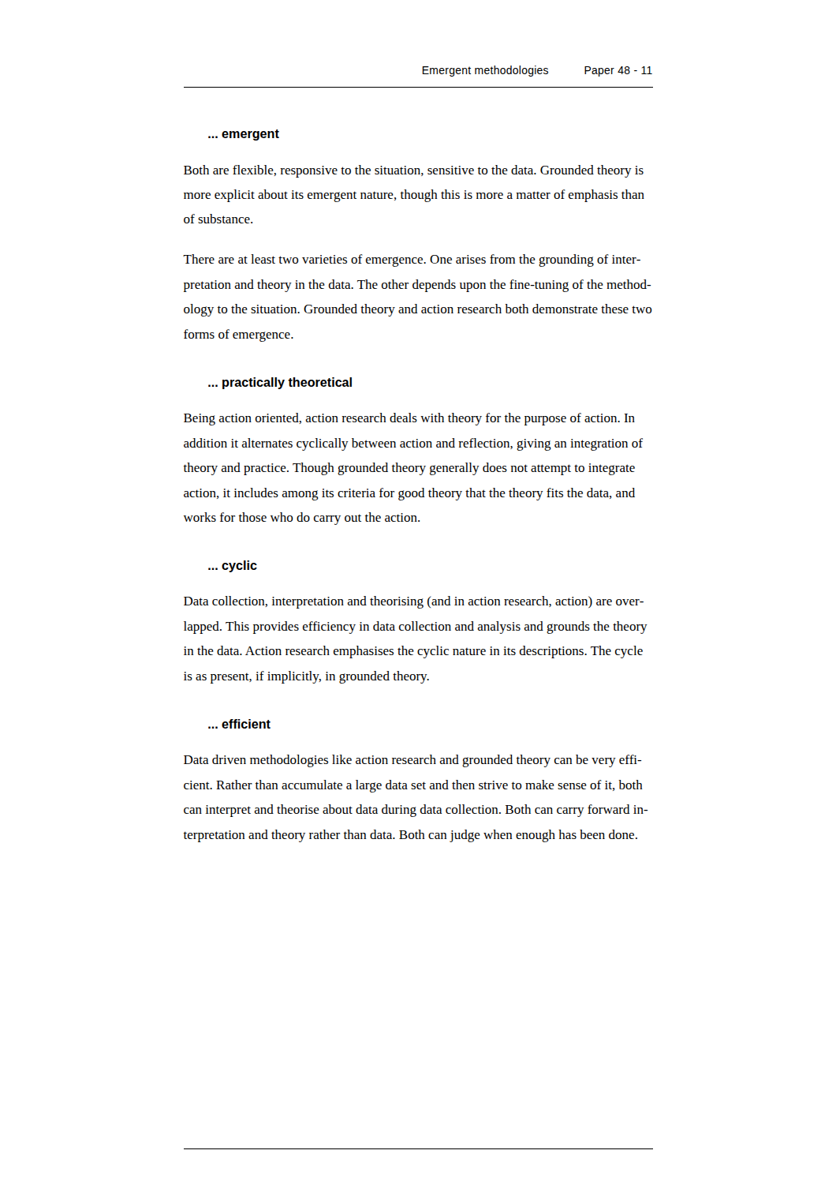Emergent methodologies Paper 48 - 11
... emergent
Both are flexible, responsive to the situation, sensitive to the data. Grounded theory is more explicit about its emergent nature, though this is more a matter of emphasis than of substance.
There are at least two varieties of emergence. One arises from the grounding of interpretation and theory in the data. The other depends upon the fine-tuning of the methodology to the situation. Grounded theory and action research both demonstrate these two forms of emergence.
... practically theoretical
Being action oriented, action research deals with theory for the purpose of action. In addition it alternates cyclically between action and reflection, giving an integration of theory and practice. Though grounded theory generally does not attempt to integrate action, it includes among its criteria for good theory that the theory fits the data, and works for those who do carry out the action.
... cyclic
Data collection, interpretation and theorising (and in action research, action) are overlapped. This provides efficiency in data collection and analysis and grounds the theory in the data. Action research emphasises the cyclic nature in its descriptions. The cycle is as present, if implicitly, in grounded theory.
... efficient
Data driven methodologies like action research and grounded theory can be very efficient. Rather than accumulate a large data set and then strive to make sense of it, both can interpret and theorise about data during data collection. Both can carry forward interpretation and theory rather than data. Both can judge when enough has been done.